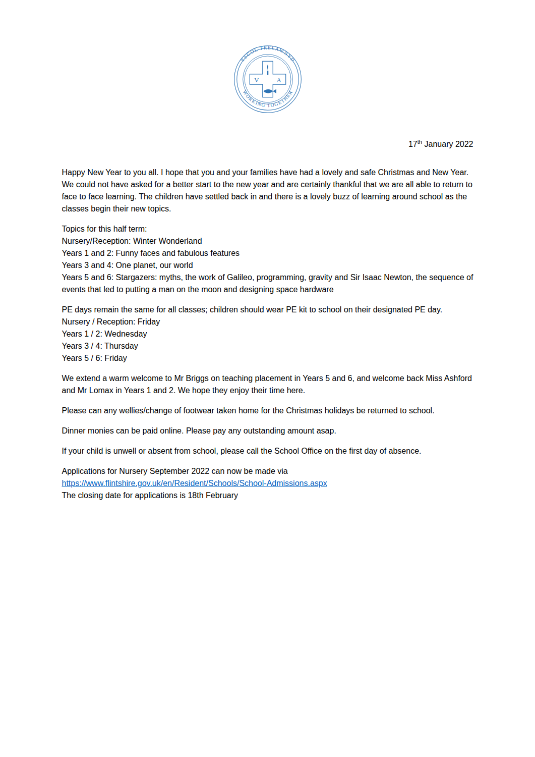V A YSGOL TRELAWNYD WORKING TOGETHER
17th January 2022
Happy New Year to you all. I hope that you and your families have had a lovely and safe Christmas and New Year. We could not have asked for a better start to the new year and are certainly thankful that we are all able to return to face to face learning. The children have settled back in and there is a lovely buzz of learning around school as the classes begin their new topics.
Topics for this half term:
Nursery/Reception: Winter Wonderland
Years 1 and 2: Funny faces and fabulous features
Years 3 and 4: One planet, our world
Years 5 and 6: Stargazers: myths, the work of Galileo, programming, gravity and Sir Isaac Newton, the sequence of events that led to putting a man on the moon and designing space hardware
PE days remain the same for all classes; children should wear PE kit to school on their designated PE day.
Nursery / Reception: Friday
Years 1 / 2: Wednesday
Years 3 / 4: Thursday
Years 5 / 6: Friday
We extend a warm welcome to Mr Briggs on teaching placement in Years 5 and 6, and welcome back Miss Ashford and Mr Lomax in Years 1 and 2. We hope they enjoy their time here.
Please can any wellies/change of footwear taken home for the Christmas holidays be returned to school.
Dinner monies can be paid online. Please pay any outstanding amount asap.
If your child is unwell or absent from school, please call the School Office on the first day of absence.
Applications for Nursery September 2022 can now be made via
https://www.flintshire.gov.uk/en/Resident/Schools/School-Admissions.aspx
The closing date for applications is 18th February